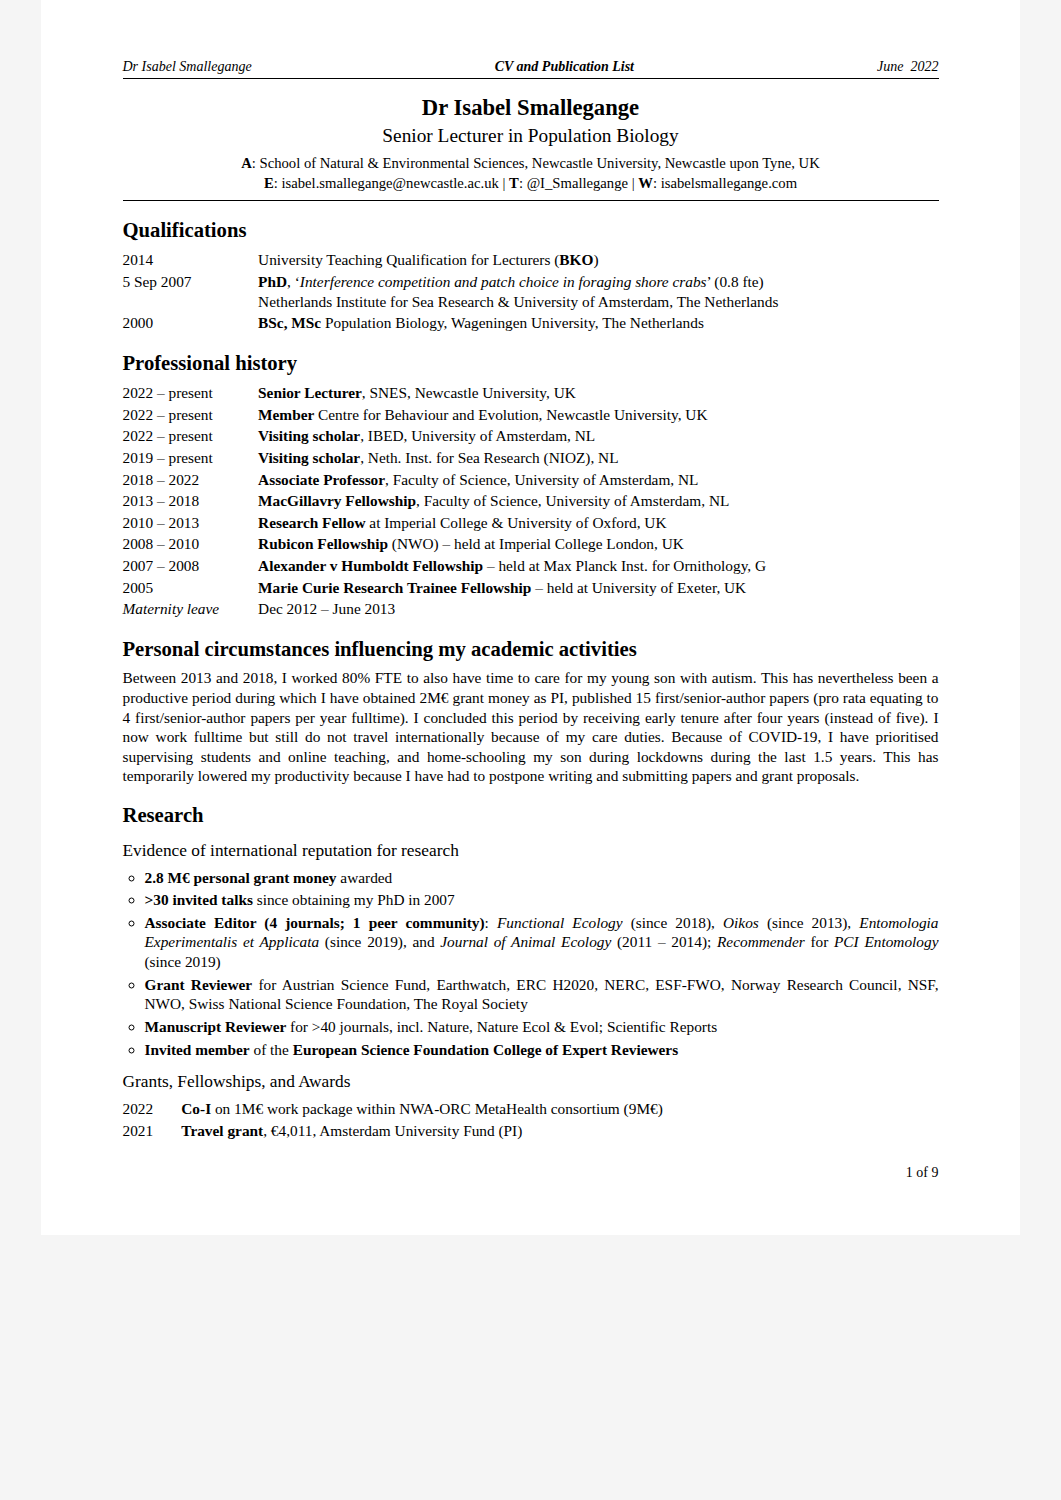Dr Isabel Smallegange CV and Publication List June 2022
Dr Isabel Smallegange
Senior Lecturer in Population Biology
A: School of Natural & Environmental Sciences, Newcastle University, Newcastle upon Tyne, UK
E: isabel.smallegange@newcastle.ac.uk | T: @I_Smallegange | W: isabelsmallegange.com
Qualifications
| 2014 | University Teaching Qualification for Lecturers ( BKO ) |
| 5 Sep 2007 | PhD , ‘ Interference competition and patch choice in foraging shore crabs ’ (0.8 fte) Netherlands Institute for Sea Research & University of Amsterdam, The Netherlands |
| 2000 | BSc, MSc Population Biology, Wageningen University, The Netherlands |
Professional history
| 2022 – present | Senior Lecturer , SNES, Newcastle University, UK |
| 2022 – present | Member Centre for Behaviour and Evolution, Newcastle University, UK |
| 2022 – present | Visiting scholar , IBED, University of Amsterdam, NL |
| 2019 – present | Visiting scholar , Neth. Inst. for Sea Research (NIOZ), NL |
| 2018 – 2022 | Associate Professor , Faculty of Science, University of Amsterdam, NL |
| 2013 – 2018 | MacGillavry Fellowship , Faculty of Science, University of Amsterdam, NL |
| 2010 – 2013 | Research Fellow at Imperial College & University of Oxford, UK |
| 2008 – 2010 | Rubicon Fellowship (NWO) – held at Imperial College London, UK |
| 2007 – 2008 | Alexander v Humboldt Fellowship – held at Max Planck Inst. for Ornithology, G |
| 2005 | Marie Curie Research Trainee Fellowship – held at University of Exeter, UK |
| Maternity leave | Dec 2012 – June 2013 |
Personal circumstances influencing my academic activities
Between 2013 and 2018, I worked 80% FTE to also have time to care for my young son with autism. This has nevertheless been a productive period during which I have obtained 2M€ grant money as PI, published 15 first/senior-author papers (pro rata equating to 4 first/senior-author papers per year fulltime). I concluded this period by receiving early tenure after four years (instead of five). I now work fulltime but still do not travel internationally because of my care duties. Because of COVID-19, I have prioritised supervising students and online teaching, and home-schooling my son during lockdowns during the last 1.5 years. This has temporarily lowered my productivity because I have had to postpone writing and submitting papers and grant proposals.
Research
Evidence of international reputation for research
2.8 M€ personal grant money awarded
>30 invited talks since obtaining my PhD in 2007
Associate Editor (4 journals; 1 peer community): Functional Ecology (since 2018), Oikos (since 2013), Entomologia Experimentalis et Applicata (since 2019), and Journal of Animal Ecology (2011 – 2014); Recommender for PCI Entomology (since 2019)
Grant Reviewer for Austrian Science Fund, Earthwatch, ERC H2020, NERC, ESF-FWO, Norway Research Council, NSF, NWO, Swiss National Science Foundation, The Royal Society
Manuscript Reviewer for >40 journals, incl. Nature, Nature Ecol & Evol; Scientific Reports
Invited member of the European Science Foundation College of Expert Reviewers
Grants, Fellowships, and Awards
| 2022 | Co-I on 1M€ work package within NWA-ORC MetaHealth consortium (9M€) |
| 2021 | Travel grant , €4,011, Amsterdam University Fund (PI) |
1 of 9